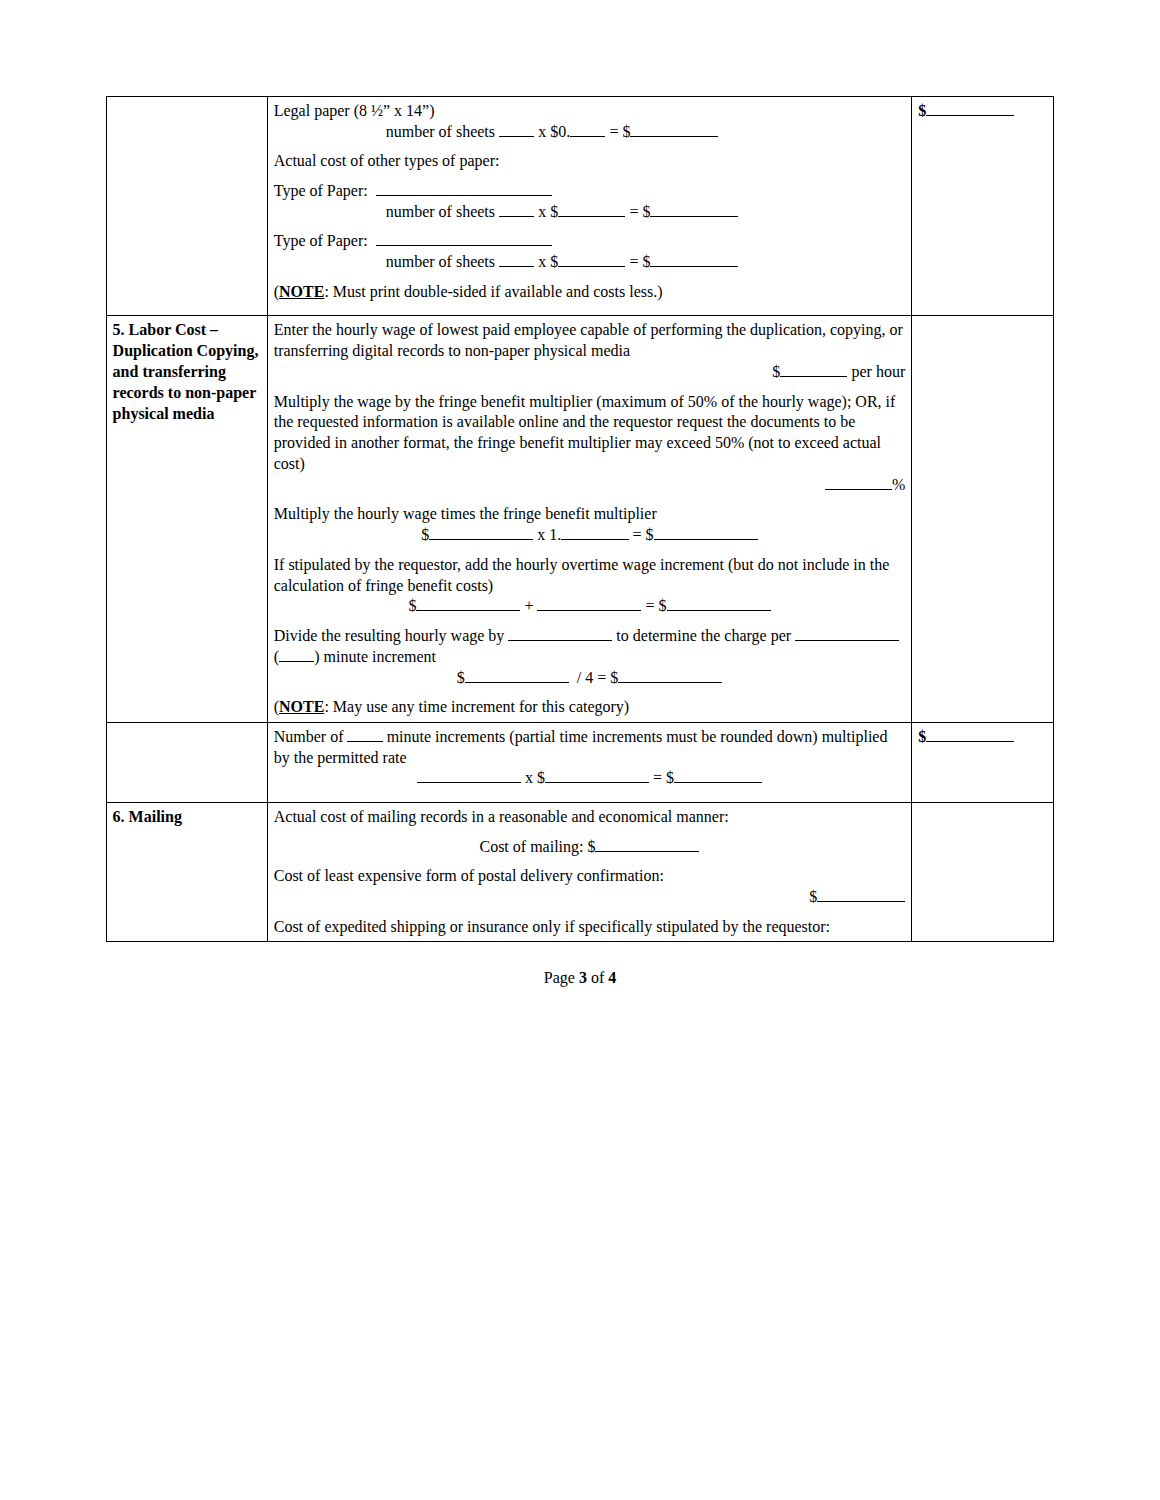| | Legal paper (8 ½” x 14”) number of sheets x $0. = $ Actual cost of other types of paper: Type of Paper: number of sheets x $ = $ Type of Paper: number of sheets x $ = $ ( NOTE : Must print double-sided if available and costs less.) | $ |
| 5. Labor Cost – Duplication Copying, and transferring records to non-paper physical media | Enter the hourly wage of lowest paid employee capable of performing the duplication, copying, or transferring digital records to non-paper physical media $ per hour Multiply the wage by the fringe benefit multiplier (maximum of 50% of the hourly wage); OR, if the requested information is available online and the requestor request the documents to be provided in another format, the fringe benefit multiplier may exceed 50% (not to exceed actual cost) % Multiply the hourly wage times the fringe benefit multiplier $ x 1. = $ If stipulated by the requestor, add the hourly overtime wage increment (but do not include in the calculation of fringe benefit costs) $ + = $ Divide the resulting hourly wage by to determine the charge per ( ) minute increment $ / 4 = $ ( NOTE : May use any time increment for this category) | |
| | Number of minute increments (partial time increments must be rounded down) multiplied by the permitted rate x $ = $ | $ |
| 6. Mailing | Actual cost of mailing records in a reasonable and economical manner: Cost of mailing: $ Cost of least expensive form of postal delivery confirmation: $ Cost of expedited shipping or insurance only if specifically stipulated by the requestor: | |
Page 3 of 4